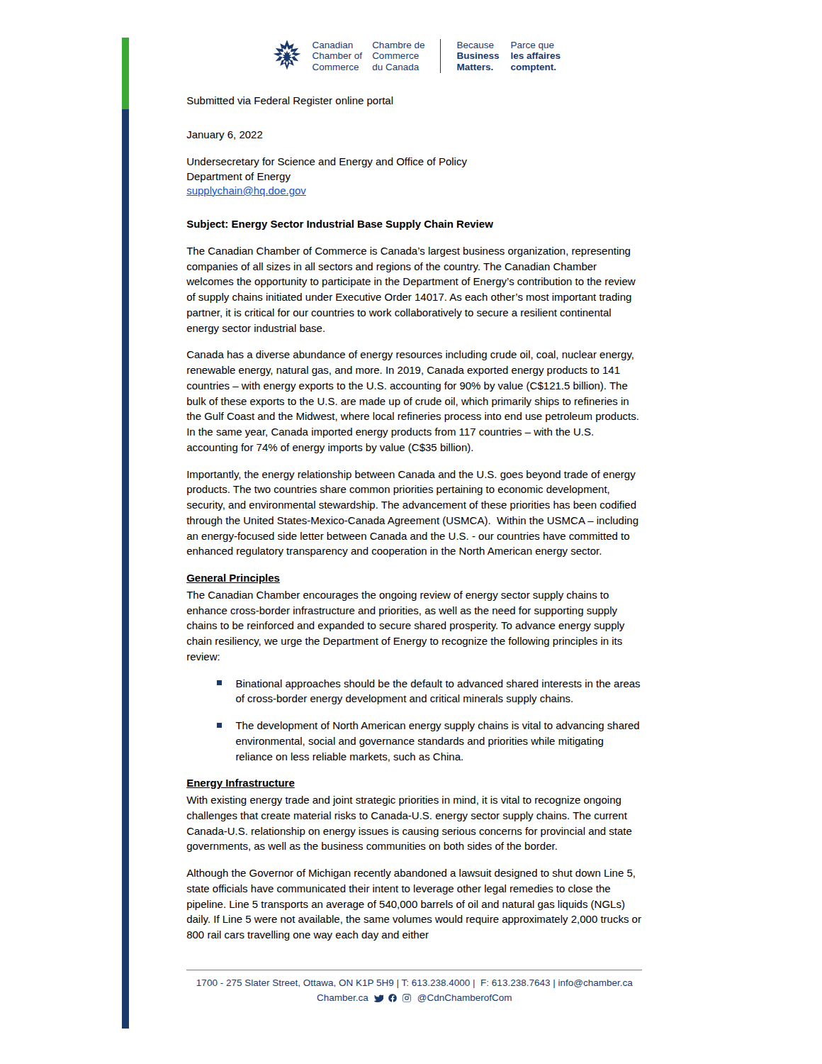Canadian Chamber of Commerce
Chambre de Commerce du Canada
Because Business Matters.
Parce que les affaires comptent.
Submitted via Federal Register online portal
January 6, 2022
Undersecretary for Science and Energy and Office of Policy
Department of Energy
supplychain@hq.doe.gov
Subject: Energy Sector Industrial Base Supply Chain Review
The Canadian Chamber of Commerce is Canada’s largest business organization, representing companies of all sizes in all sectors and regions of the country. The Canadian Chamber welcomes the opportunity to participate in the Department of Energy’s contribution to the review of supply chains initiated under Executive Order 14017. As each other’s most important trading partner, it is critical for our countries to work collaboratively to secure a resilient continental energy sector industrial base.
Canada has a diverse abundance of energy resources including crude oil, coal, nuclear energy, renewable energy, natural gas, and more. In 2019, Canada exported energy products to 141 countries – with energy exports to the U.S. accounting for 90% by value (C$121.5 billion). The bulk of these exports to the U.S. are made up of crude oil, which primarily ships to refineries in the Gulf Coast and the Midwest, where local refineries process into end use petroleum products. In the same year, Canada imported energy products from 117 countries – with the U.S. accounting for 74% of energy imports by value (C$35 billion).
Importantly, the energy relationship between Canada and the U.S. goes beyond trade of energy products. The two countries share common priorities pertaining to economic development, security, and environmental stewardship. The advancement of these priorities has been codified through the United States-Mexico-Canada Agreement (USMCA). Within the USMCA – including an energy-focused side letter between Canada and the U.S. - our countries have committed to enhanced regulatory transparency and cooperation in the North American energy sector.
General Principles
The Canadian Chamber encourages the ongoing review of energy sector supply chains to enhance cross-border infrastructure and priorities, as well as the need for supporting supply chains to be reinforced and expanded to secure shared prosperity. To advance energy supply chain resiliency, we urge the Department of Energy to recognize the following principles in its review:
Binational approaches should be the default to advanced shared interests in the areas of cross-border energy development and critical minerals supply chains.
The development of North American energy supply chains is vital to advancing shared environmental, social and governance standards and priorities while mitigating reliance on less reliable markets, such as China.
Energy Infrastructure
With existing energy trade and joint strategic priorities in mind, it is vital to recognize ongoing challenges that create material risks to Canada-U.S. energy sector supply chains. The current Canada-U.S. relationship on energy issues is causing serious concerns for provincial and state governments, as well as the business communities on both sides of the border.
Although the Governor of Michigan recently abandoned a lawsuit designed to shut down Line 5, state officials have communicated their intent to leverage other legal remedies to close the pipeline. Line 5 transports an average of 540,000 barrels of oil and natural gas liquids (NGLs) daily. If Line 5 were not available, the same volumes would require approximately 2,000 trucks or 800 rail cars travelling one way each day and either
1700 - 275 Slater Street, Ottawa, ON K1P 5H9 | T: 613.238.4000 | F: 613.238.7643 | info@chamber.ca
Chamber.ca @CdnChamberofCom